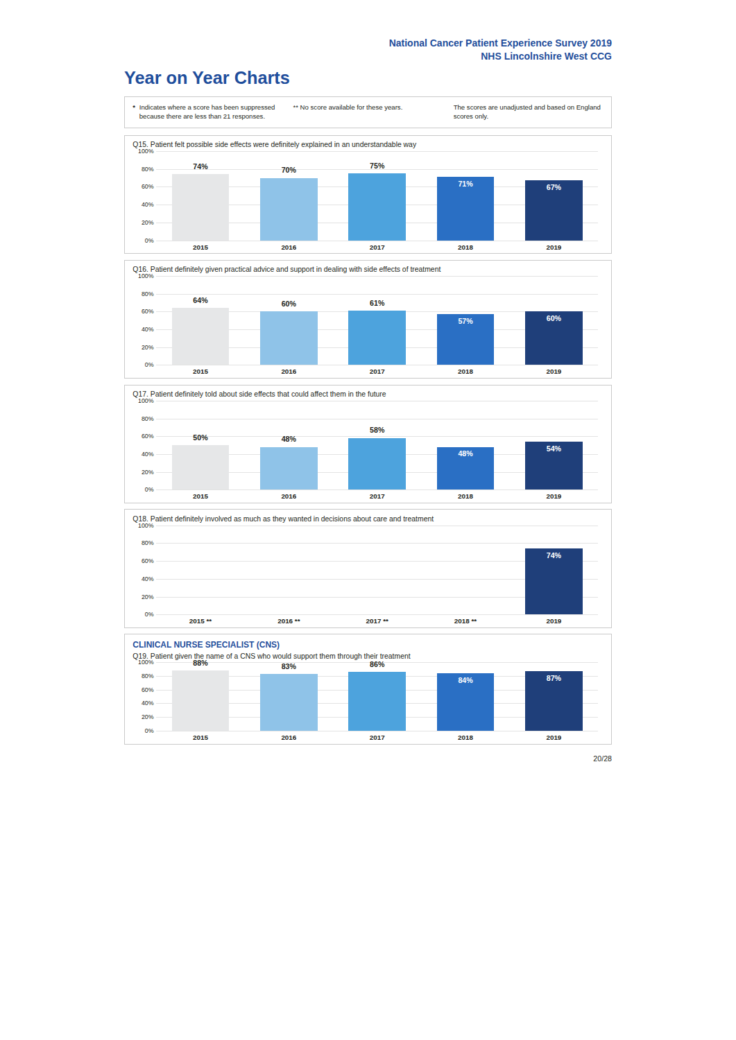National Cancer Patient Experience Survey 2019
NHS Lincolnshire West CCG
Year on Year Charts
*Indicates where a score has been suppressed because there are less than 21 responses.
** No score available for these years.
The scores are unadjusted and based on England scores only.
Q15. Patient felt possible side effects were definitely explained in an understandable way
100%
80%
60%
40%
20%
0%
74%
70%
75%
71%
67%
2015
2016
2017
2018
2019
Q16. Patient definitely given practical advice and support in dealing with side effects of treatment
100%
80%
60%
40%
20%
0%
64%
60%
61%
57%
60%
2015
2016
2017
2018
2019
Q17. Patient definitely told about side effects that could affect them in the future
100%
80%
60%
40%
20%
0%
50%
48%
58%
48%
54%
2015
2016
2017
2018
2019
Q18. Patient definitely involved as much as they wanted in decisions about care and treatment
100%
80%
60%
40%
20%
0%
74%
2015 **
2016 **
2017 **
2018 **
2019
CLINICAL NURSE SPECIALIST (CNS)
Q19. Patient given the name of a CNS who would support them through their treatment
100%
80%
60%
40%
20%
0%
88%
83%
86%
84%
87%
2015
2016
2017
2018
2019
20/28